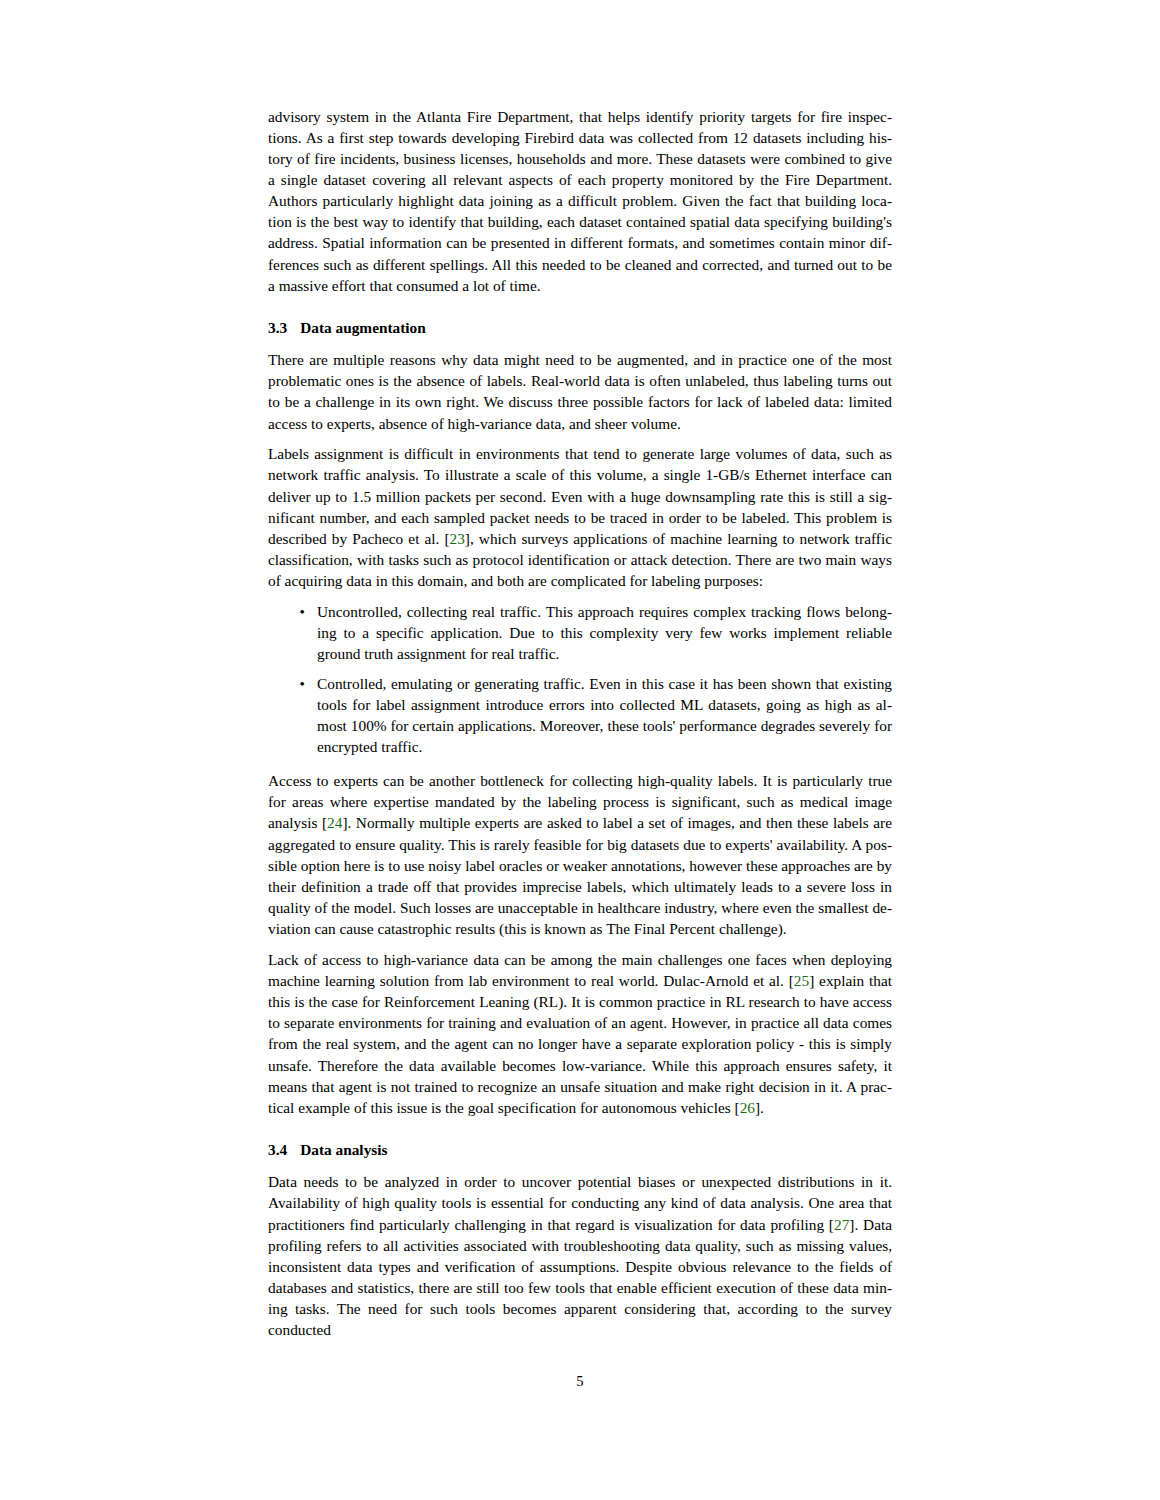advisory system in the Atlanta Fire Department, that helps identify priority targets for fire inspections. As a first step towards developing Firebird data was collected from 12 datasets including history of fire incidents, business licenses, households and more. These datasets were combined to give a single dataset covering all relevant aspects of each property monitored by the Fire Department. Authors particularly highlight data joining as a difficult problem. Given the fact that building location is the best way to identify that building, each dataset contained spatial data specifying building's address. Spatial information can be presented in different formats, and sometimes contain minor differences such as different spellings. All this needed to be cleaned and corrected, and turned out to be a massive effort that consumed a lot of time.
3.3 Data augmentation
There are multiple reasons why data might need to be augmented, and in practice one of the most problematic ones is the absence of labels. Real-world data is often unlabeled, thus labeling turns out to be a challenge in its own right. We discuss three possible factors for lack of labeled data: limited access to experts, absence of high-variance data, and sheer volume.
Labels assignment is difficult in environments that tend to generate large volumes of data, such as network traffic analysis. To illustrate a scale of this volume, a single 1-GB/s Ethernet interface can deliver up to 1.5 million packets per second. Even with a huge downsampling rate this is still a significant number, and each sampled packet needs to be traced in order to be labeled. This problem is described by Pacheco et al. [23], which surveys applications of machine learning to network traffic classification, with tasks such as protocol identification or attack detection. There are two main ways of acquiring data in this domain, and both are complicated for labeling purposes:
Uncontrolled, collecting real traffic. This approach requires complex tracking flows belonging to a specific application. Due to this complexity very few works implement reliable ground truth assignment for real traffic.
Controlled, emulating or generating traffic. Even in this case it has been shown that existing tools for label assignment introduce errors into collected ML datasets, going as high as almost 100% for certain applications. Moreover, these tools' performance degrades severely for encrypted traffic.
Access to experts can be another bottleneck for collecting high-quality labels. It is particularly true for areas where expertise mandated by the labeling process is significant, such as medical image analysis [24]. Normally multiple experts are asked to label a set of images, and then these labels are aggregated to ensure quality. This is rarely feasible for big datasets due to experts' availability. A possible option here is to use noisy label oracles or weaker annotations, however these approaches are by their definition a trade off that provides imprecise labels, which ultimately leads to a severe loss in quality of the model. Such losses are unacceptable in healthcare industry, where even the smallest deviation can cause catastrophic results (this is known as The Final Percent challenge).
Lack of access to high-variance data can be among the main challenges one faces when deploying machine learning solution from lab environment to real world. Dulac-Arnold et al. [25] explain that this is the case for Reinforcement Leaning (RL). It is common practice in RL research to have access to separate environments for training and evaluation of an agent. However, in practice all data comes from the real system, and the agent can no longer have a separate exploration policy - this is simply unsafe. Therefore the data available becomes low-variance. While this approach ensures safety, it means that agent is not trained to recognize an unsafe situation and make right decision in it. A practical example of this issue is the goal specification for autonomous vehicles [26].
3.4 Data analysis
Data needs to be analyzed in order to uncover potential biases or unexpected distributions in it. Availability of high quality tools is essential for conducting any kind of data analysis. One area that practitioners find particularly challenging in that regard is visualization for data profiling [27]. Data profiling refers to all activities associated with troubleshooting data quality, such as missing values, inconsistent data types and verification of assumptions. Despite obvious relevance to the fields of databases and statistics, there are still too few tools that enable efficient execution of these data mining tasks. The need for such tools becomes apparent considering that, according to the survey conducted
5